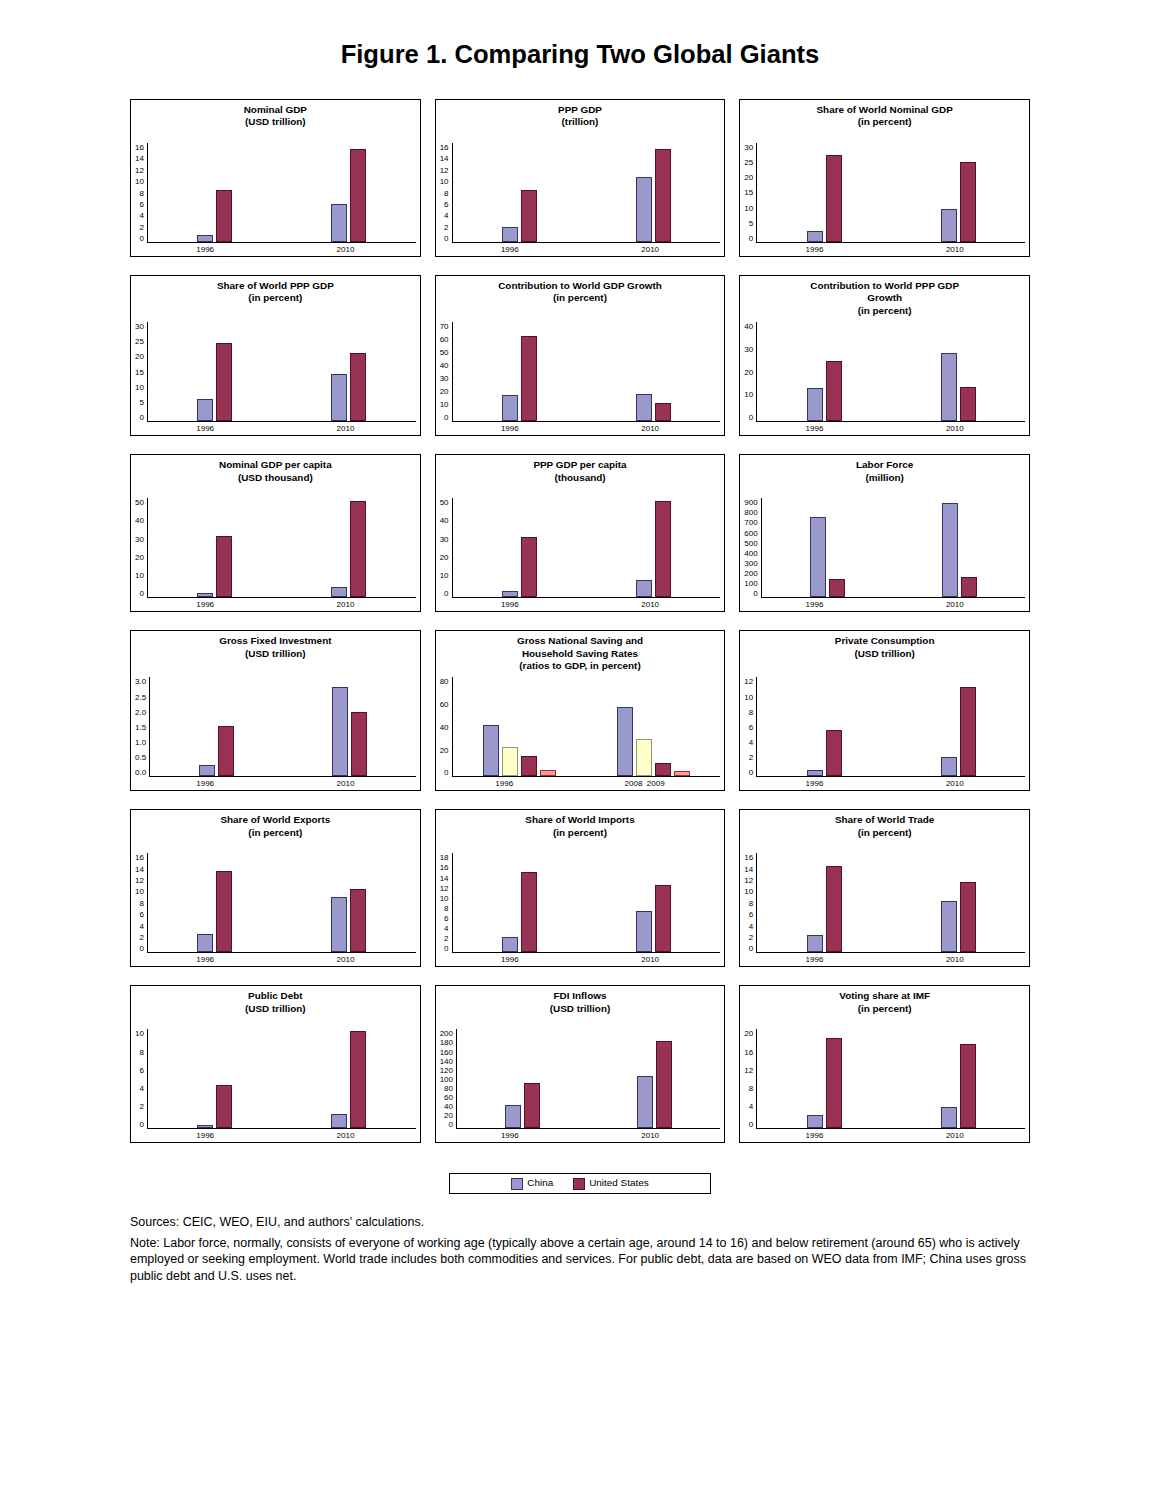Figure 1. Comparing Two Global Giants
Nominal GDP
(USD trillion)
1614121086420
19962010
PPP GDP
(trillion)
1614121086420
19962010
Share of World Nominal GDP
(in percent)
302520151050
19962010
Share of World PPP GDP
(in percent)
302520151050
19962010
Contribution to World GDP Growth
(in percent)
706050403020100
19962010
Contribution to World PPP GDP
Growth
(in percent)
403020100
19962010
Nominal GDP per capita
(USD thousand)
50403020100
19962010
PPP GDP per capita
(thousand)
50403020100
19962010
Labor Force
(million)
9008007006005004003002001000
19962010
Gross Fixed Investment
(USD trillion)
3.02.52.01.51.00.50.0
19962010
Gross National Saving and
Household Saving Rates
(ratios to GDP, in percent)
806040200
19962008 2009
Private Consumption
(USD trillion)
121086420
19962010
Share of World Exports
(in percent)
1614121086420
19962010
Share of World Imports
(in percent)
181614121086420
19962010
Share of World Trade
(in percent)
1614121086420
19962010
Public Debt
(USD trillion)
1086420
19962010
FDI Inflows
(USD trillion)
200180160140120100806040200
19962010
Voting share at IMF
(in percent)
201612840
19962010
China
United States
Sources: CEIC, WEO, EIU, and authors' calculations.
Note: Labor force, normally, consists of everyone of working age (typically above a certain age, around 14 to 16) and below retirement (around 65) who is actively employed or seeking employment. World trade includes both commodities and services. For public debt, data are based on WEO data from IMF; China uses gross public debt and U.S. uses net.